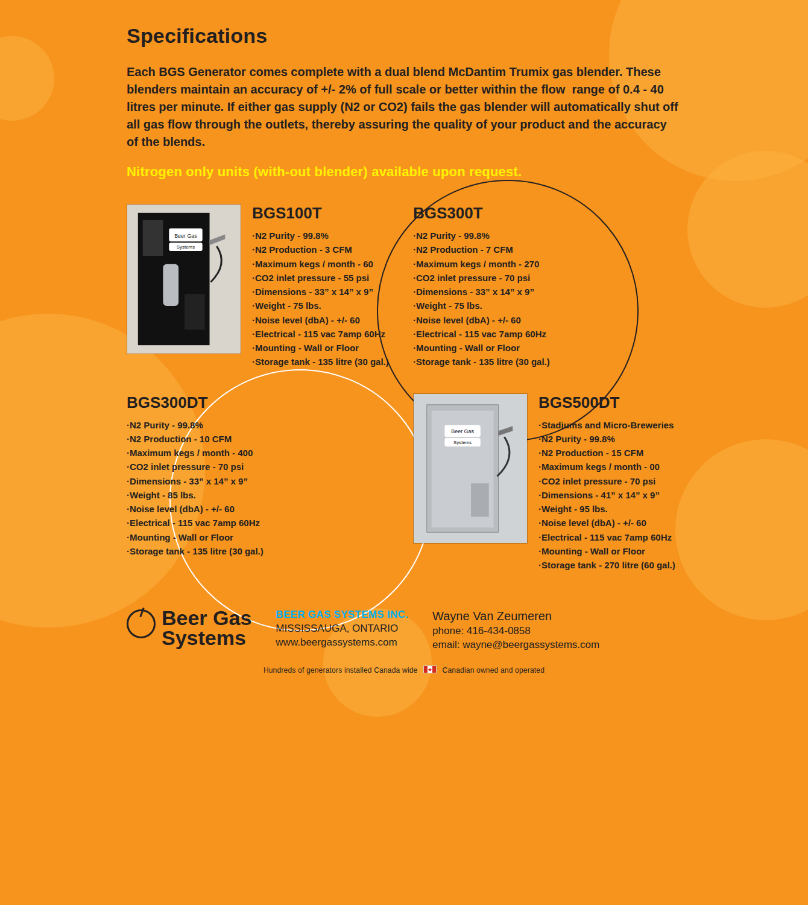Specifications
Each BGS Generator comes complete with a dual blend McDantim Trumix gas blender. These blenders maintain an accuracy of +/- 2% of full scale or better within the flow range of 0.4 - 40 litres per minute. If either gas supply (N2 or CO2) fails the gas blender will automatically shut off all gas flow through the outlets, thereby assuring the quality of your product and the accuracy of the blends.
Nitrogen only units (with-out blender) available upon request.
BGS100T
N2 Purity - 99.8%
N2 Production - 3 CFM
Maximum kegs / month - 60
CO2 inlet pressure - 55 psi
Dimensions - 33” x 14” x 9”
Weight - 75 lbs.
Noise level (dbA) - +/- 60
Electrical - 115 vac 7amp 60Hz
Mounting - Wall or Floor
Storage tank - 135 litre (30 gal.)
BGS300T
N2 Purity - 99.8%
N2 Production - 7 CFM
Maximum kegs / month - 270
CO2 inlet pressure - 70 psi
Dimensions - 33” x 14” x 9”
Weight - 75 lbs.
Noise level (dbA) - +/- 60
Electrical - 115 vac 7amp 60Hz
Mounting - Wall or Floor
Storage tank - 135 litre (30 gal.)
BGS300DT
N2 Purity - 99.8%
N2 Production - 10 CFM
Maximum kegs / month - 400
CO2 inlet pressure - 70 psi
Dimensions - 33” x 14” x 9”
Weight - 85 lbs.
Noise level (dbA) - +/- 60
Electrical - 115 vac 7amp 60Hz
Mounting - Wall or Floor
Storage tank - 135 litre (30 gal.)
BGS500DT
Stadiums and Micro-Breweries
N2 Purity - 99.8%
N2 Production - 15 CFM
Maximum kegs / month - 00
CO2 inlet pressure - 70 psi
Dimensions - 41” x 14” x 9”
Weight - 95 lbs.
Noise level (dbA) - +/- 60
Electrical - 115 vac 7amp 60Hz
Mounting - Wall or Floor
Storage tank - 270 litre (60 gal.)
Beer Gas
Systems
BEER GAS SYSTEMS INC.
MISSISSAUGA, ONTARIO
www.beergassystems.com
Wayne Van Zeumeren
phone: 416-434-0858
email: wayne@beergassystems.com
Hundreds of generators installed Canada wide ★ Canadian owned and operated